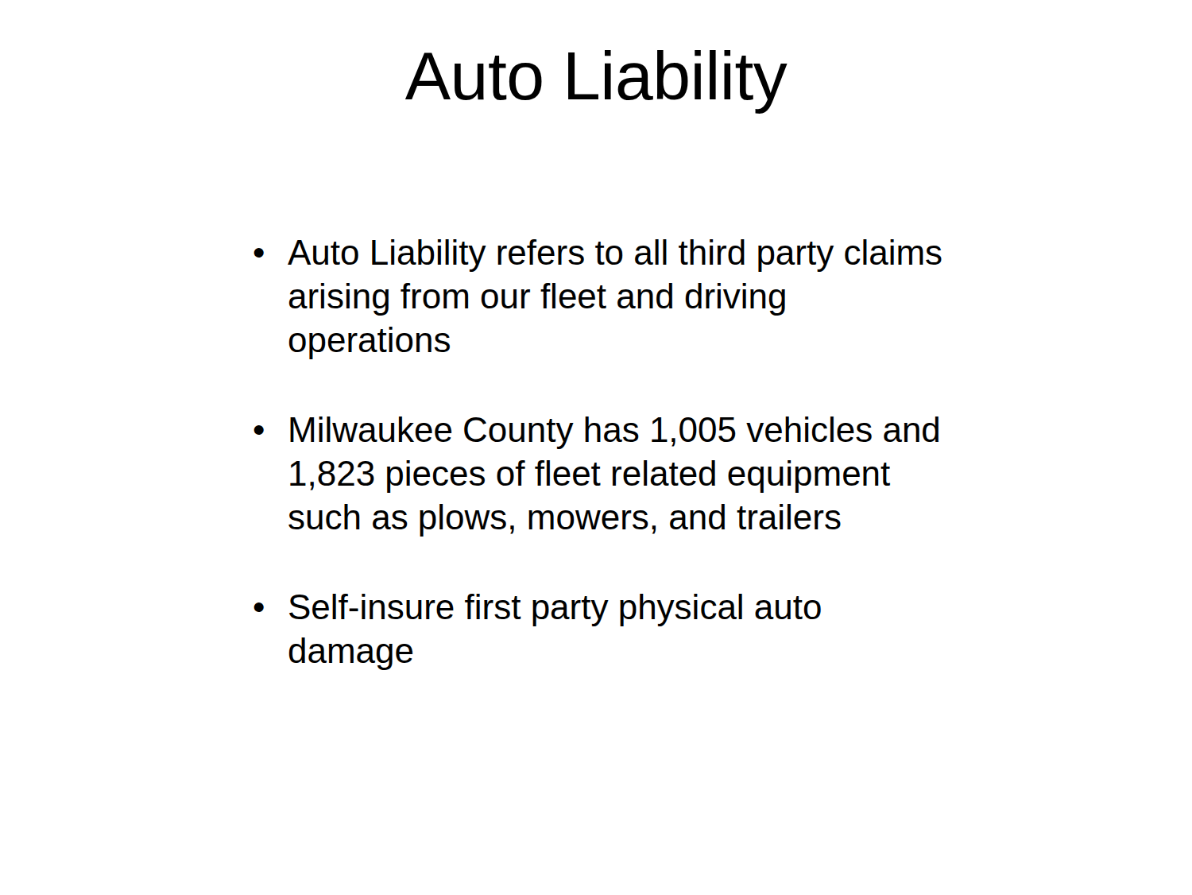Auto Liability
Auto Liability refers to all third party claims arising from our fleet and driving operations
Milwaukee County has 1,005 vehicles and 1,823 pieces of fleet related equipment such as plows, mowers, and trailers
Self-insure first party physical auto damage